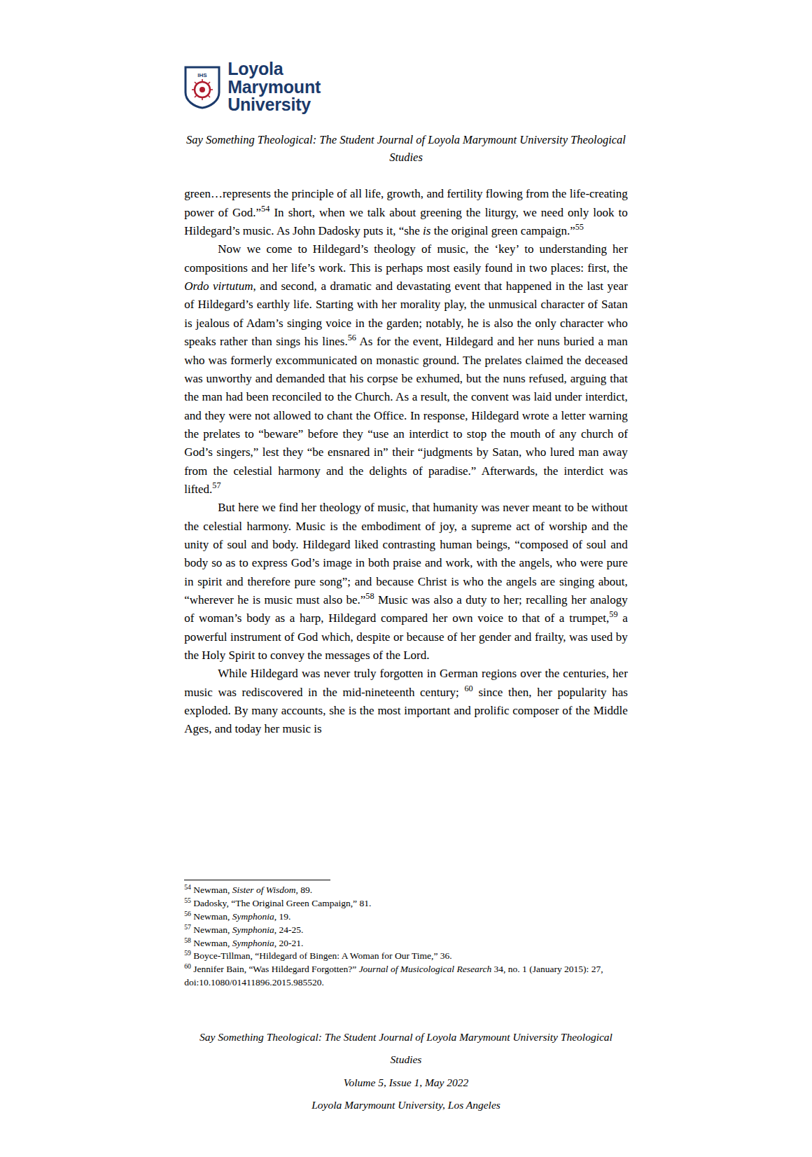IHS
Loyola
Marymount
University
Say Something Theological: The Student Journal of Loyola Marymount University Theological Studies
green…represents the principle of all life, growth, and fertility flowing from the life-creating power of God.”54 In short, when we talk about greening the liturgy, we need only look to Hildegard’s music. As John Dadosky puts it, “she is the original green campaign.”55
Now we come to Hildegard’s theology of music, the ‘key’ to understanding her compositions and her life’s work. This is perhaps most easily found in two places: first, the Ordo virtutum, and second, a dramatic and devastating event that happened in the last year of Hildegard’s earthly life. Starting with her morality play, the unmusical character of Satan is jealous of Adam’s singing voice in the garden; notably, he is also the only character who speaks rather than sings his lines.56 As for the event, Hildegard and her nuns buried a man who was formerly excommunicated on monastic ground. The prelates claimed the deceased was unworthy and demanded that his corpse be exhumed, but the nuns refused, arguing that the man had been reconciled to the Church. As a result, the convent was laid under interdict, and they were not allowed to chant the Office. In response, Hildegard wrote a letter warning the prelates to “beware” before they “use an interdict to stop the mouth of any church of God’s singers,” lest they “be ensnared in” their “judgments by Satan, who lured man away from the celestial harmony and the delights of paradise.” Afterwards, the interdict was lifted.57
But here we find her theology of music, that humanity was never meant to be without the celestial harmony. Music is the embodiment of joy, a supreme act of worship and the unity of soul and body. Hildegard liked contrasting human beings, “composed of soul and body so as to express God’s image in both praise and work, with the angels, who were pure in spirit and therefore pure song”; and because Christ is who the angels are singing about, “wherever he is music must also be.”58 Music was also a duty to her; recalling her analogy of woman’s body as a harp, Hildegard compared her own voice to that of a trumpet,59 a powerful instrument of God which, despite or because of her gender and frailty, was used by the Holy Spirit to convey the messages of the Lord.
While Hildegard was never truly forgotten in German regions over the centuries, her music was rediscovered in the mid-nineteenth century; 60 since then, her popularity has exploded. By many accounts, she is the most important and prolific composer of the Middle Ages, and today her music is
54 Newman, Sister of Wisdom, 89.
55 Dadosky, “The Original Green Campaign,” 81.
56 Newman, Symphonia, 19.
57 Newman, Symphonia, 24-25.
58 Newman, Symphonia, 20-21.
59 Boyce-Tillman, “Hildegard of Bingen: A Woman for Our Time,” 36.
60 Jennifer Bain, “Was Hildegard Forgotten?” Journal of Musicological Research 34, no. 1 (January 2015): 27, doi:10.1080/01411896.2015.985520.
Say Something Theological: The Student Journal of Loyola Marymount University Theological Studies
Volume 5, Issue 1, May 2022
Loyola Marymount University, Los Angeles